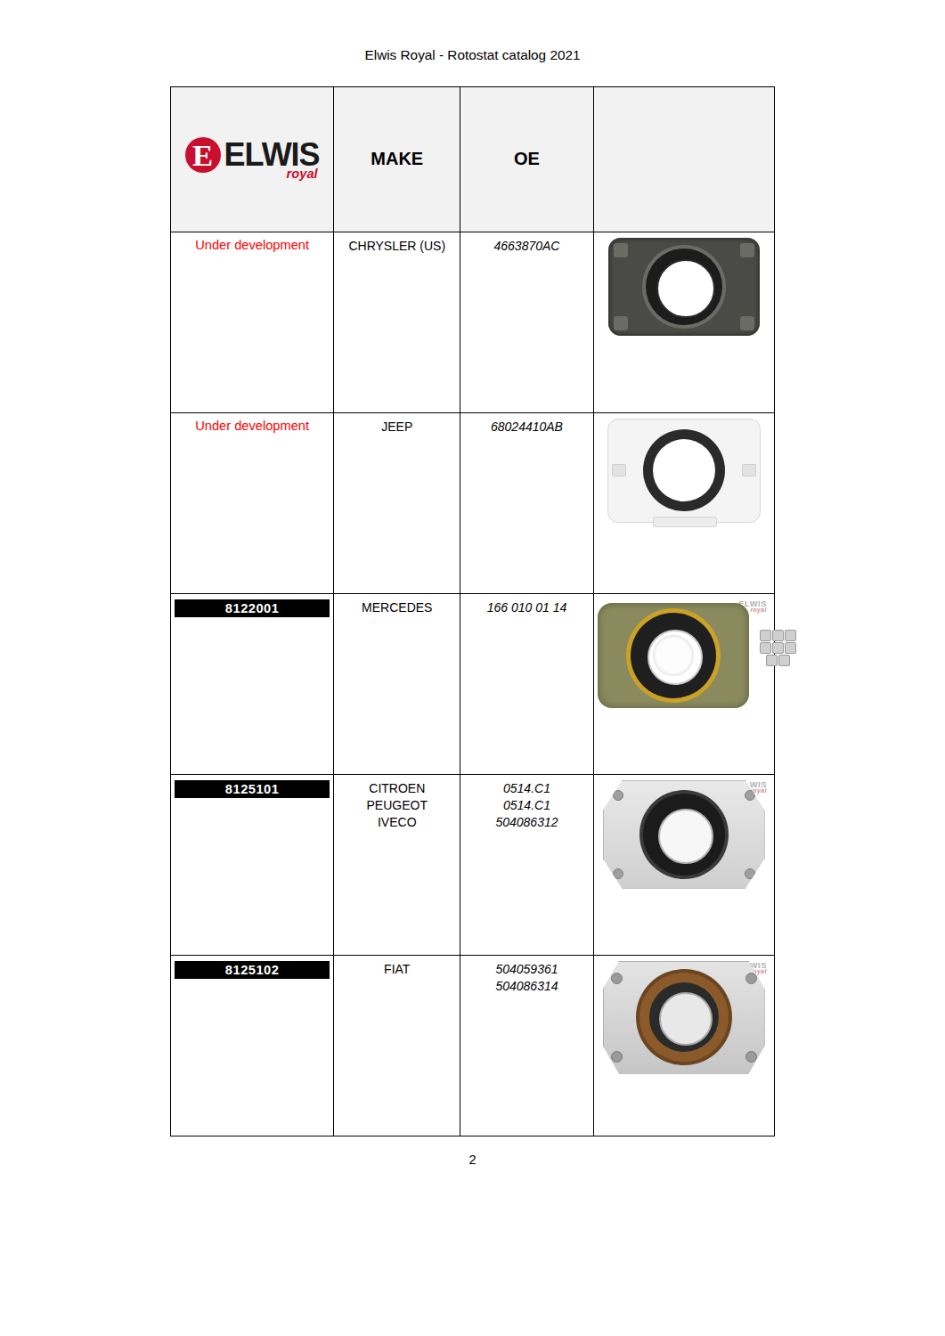Elwis Royal - Rotostat catalog 2021
| E ELWIS royal | MAKE | OE | |
| Under development | CHRYSLER (US) | 4663870AC | |
| Under development | JEEP | 68024410AB | |
| 8122001 | MERCEDES | 166 010 01 14 | ELWIS royal |
| 8125101 | CITROEN PEUGEOT IVECO | 0514.C1 0514.C1 504086312 | ELWIS royal |
| 8125102 | FIAT | 504059361 504086314 | ELWIS royal |
2